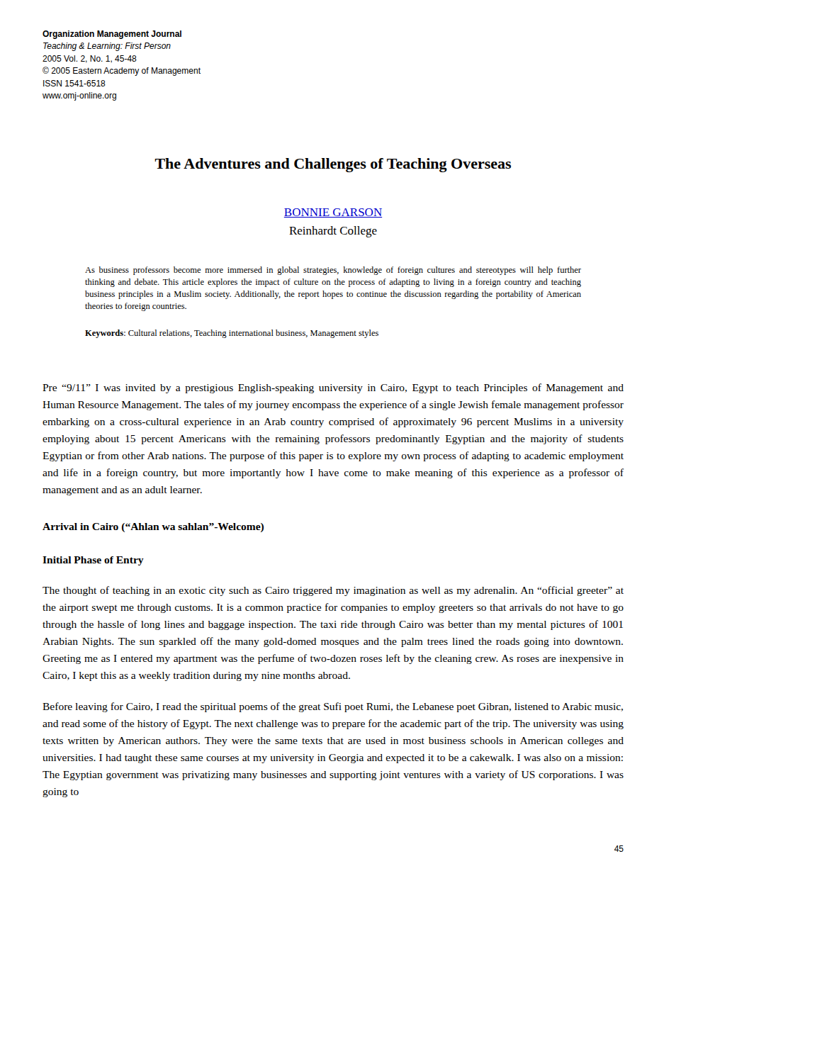Organization Management Journal
Teaching & Learning: First Person
2005 Vol. 2, No. 1, 45-48
© 2005 Eastern Academy of Management
ISSN 1541-6518
www.omj-online.org
The Adventures and Challenges of Teaching Overseas
BONNIE GARSON
Reinhardt College
As business professors become more immersed in global strategies, knowledge of foreign cultures and stereotypes will help further thinking and debate. This article explores the impact of culture on the process of adapting to living in a foreign country and teaching business principles in a Muslim society. Additionally, the report hopes to continue the discussion regarding the portability of American theories to foreign countries.
Keywords: Cultural relations, Teaching international business, Management styles
Pre “9/11” I was invited by a prestigious English-speaking university in Cairo, Egypt to teach Principles of Management and Human Resource Management. The tales of my journey encompass the experience of a single Jewish female management professor embarking on a cross-cultural experience in an Arab country comprised of approximately 96 percent Muslims in a university employing about 15 percent Americans with the remaining professors predominantly Egyptian and the majority of students Egyptian or from other Arab nations. The purpose of this paper is to explore my own process of adapting to academic employment and life in a foreign country, but more importantly how I have come to make meaning of this experience as a professor of management and as an adult learner.
Arrival in Cairo (“Ahlan wa sahlan”-Welcome)
Initial Phase of Entry
The thought of teaching in an exotic city such as Cairo triggered my imagination as well as my adrenalin. An “official greeter” at the airport swept me through customs. It is a common practice for companies to employ greeters so that arrivals do not have to go through the hassle of long lines and baggage inspection. The taxi ride through Cairo was better than my mental pictures of 1001 Arabian Nights. The sun sparkled off the many gold-domed mosques and the palm trees lined the roads going into downtown. Greeting me as I entered my apartment was the perfume of two-dozen roses left by the cleaning crew. As roses are inexpensive in Cairo, I kept this as a weekly tradition during my nine months abroad.
Before leaving for Cairo, I read the spiritual poems of the great Sufi poet Rumi, the Lebanese poet Gibran, listened to Arabic music, and read some of the history of Egypt. The next challenge was to prepare for the academic part of the trip. The university was using texts written by American authors. They were the same texts that are used in most business schools in American colleges and universities. I had taught these same courses at my university in Georgia and expected it to be a cakewalk. I was also on a mission: The Egyptian government was privatizing many businesses and supporting joint ventures with a variety of US corporations. I was going to
45